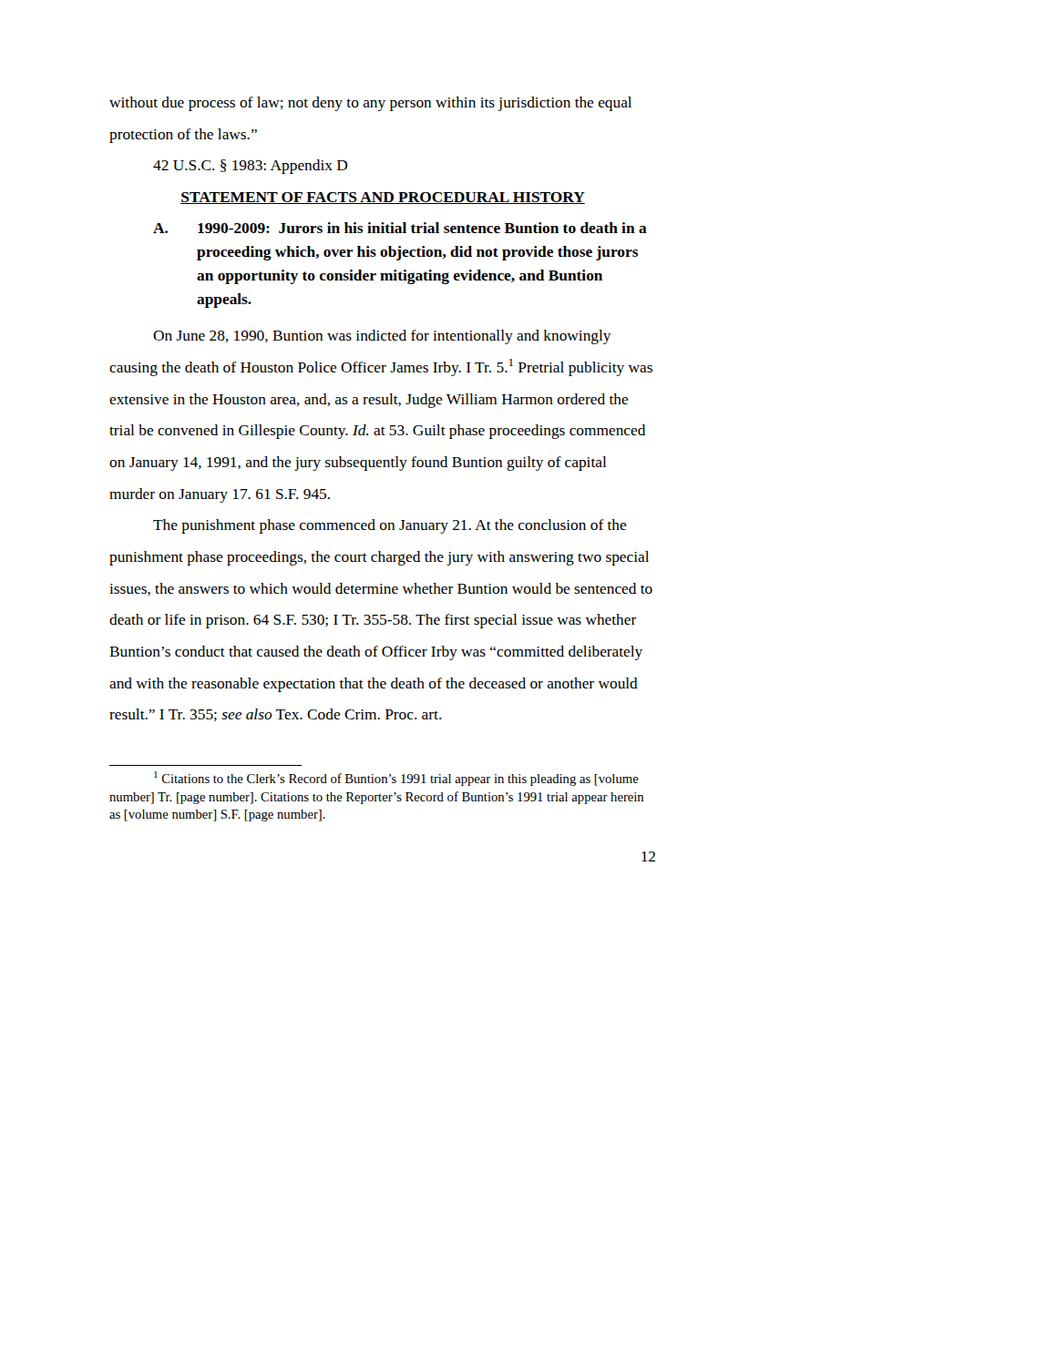without due process of law; not deny to any person within its jurisdiction the equal protection of the laws.”
42 U.S.C. § 1983: Appendix D
STATEMENT OF FACTS AND PROCEDURAL HISTORY
A.
1990-2009: Jurors in his initial trial sentence Buntion to death in a proceeding which, over his objection, did not provide those jurors an opportunity to consider mitigating evidence, and Buntion appeals.
On June 28, 1990, Buntion was indicted for intentionally and knowingly causing the death of Houston Police Officer James Irby. I Tr. 5.1 Pretrial publicity was extensive in the Houston area, and, as a result, Judge William Harmon ordered the trial be convened in Gillespie County. Id. at 53. Guilt phase proceedings commenced on January 14, 1991, and the jury subsequently found Buntion guilty of capital murder on January 17. 61 S.F. 945.
The punishment phase commenced on January 21. At the conclusion of the punishment phase proceedings, the court charged the jury with answering two special issues, the answers to which would determine whether Buntion would be sentenced to death or life in prison. 64 S.F. 530; I Tr. 355-58. The first special issue was whether Buntion’s conduct that caused the death of Officer Irby was “committed deliberately and with the reasonable expectation that the death of the deceased or another would result.” I Tr. 355; see also Tex. Code Crim. Proc. art.
1 Citations to the Clerk’s Record of Buntion’s 1991 trial appear in this pleading as [volume number] Tr. [page number]. Citations to the Reporter’s Record of Buntion’s 1991 trial appear herein as [volume number] S.F. [page number].
12